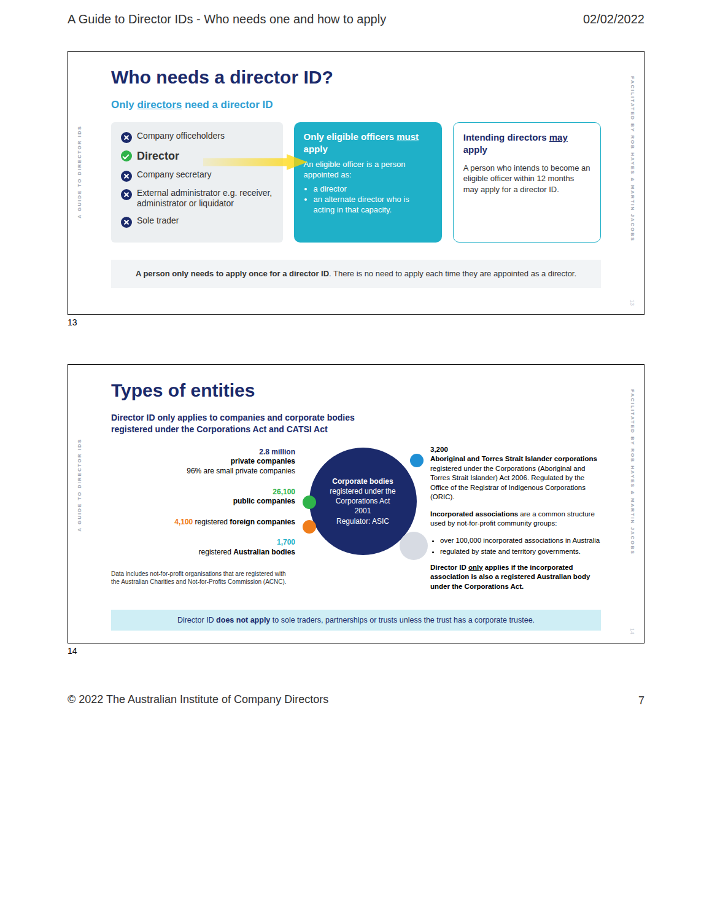A Guide to Director IDs - Who needs one and how to apply
02/02/2022
A GUIDE TO DIRECTOR IDS
FACILITATED BY ROB HAYES & MARTIN JACOBS
13
Who needs a director ID?
Only directors need a director ID
Company officeholders
Director
Company secretary
External administrator e.g. receiver, administrator or liquidator
Sole trader
Only eligible officers must apply An eligible officer is a person appointed as:
a director
an alternate director who is acting in that capacity.
Intending directors may apply A person who intends to become an eligible officer within 12 months may apply for a director ID.
A person only needs to apply once for a director ID. There is no need to apply each time they are appointed as a director.
13
A GUIDE TO DIRECTOR IDS
FACILITATED BY ROB HAYES & MARTIN JACOBS
14
Types of entities
Director ID only applies to companies and corporate bodies
registered under the Corporations Act and CATSI Act
2.8 million
private companies
96% are small private companies
26,100
public companies
4,100 registered foreign companies
1,700
registered Australian bodies
Data includes not-for-profit organisations that are registered with the Australian Charities and Not-for-Profits Commission (ACNC).
Corporate bodies registered under the
Corporations Act
2001
Regulator: ASIC
3,200
Aboriginal and Torres Strait Islander corporations registered under the Corporations (Aboriginal and Torres Strait Islander) Act 2006. Regulated by the Office of the Registrar of Indigenous Corporations (ORIC).
Incorporated associations are a common structure used by not-for-profit community groups:
over 100,000 incorporated associations in Australia
regulated by state and territory governments.
Director ID only applies if the incorporated association is also a registered Australian body under the Corporations Act.
Director ID does not apply to sole traders, partnerships or trusts unless the trust has a corporate trustee.
14
© 2022 The Australian Institute of Company Directors
7